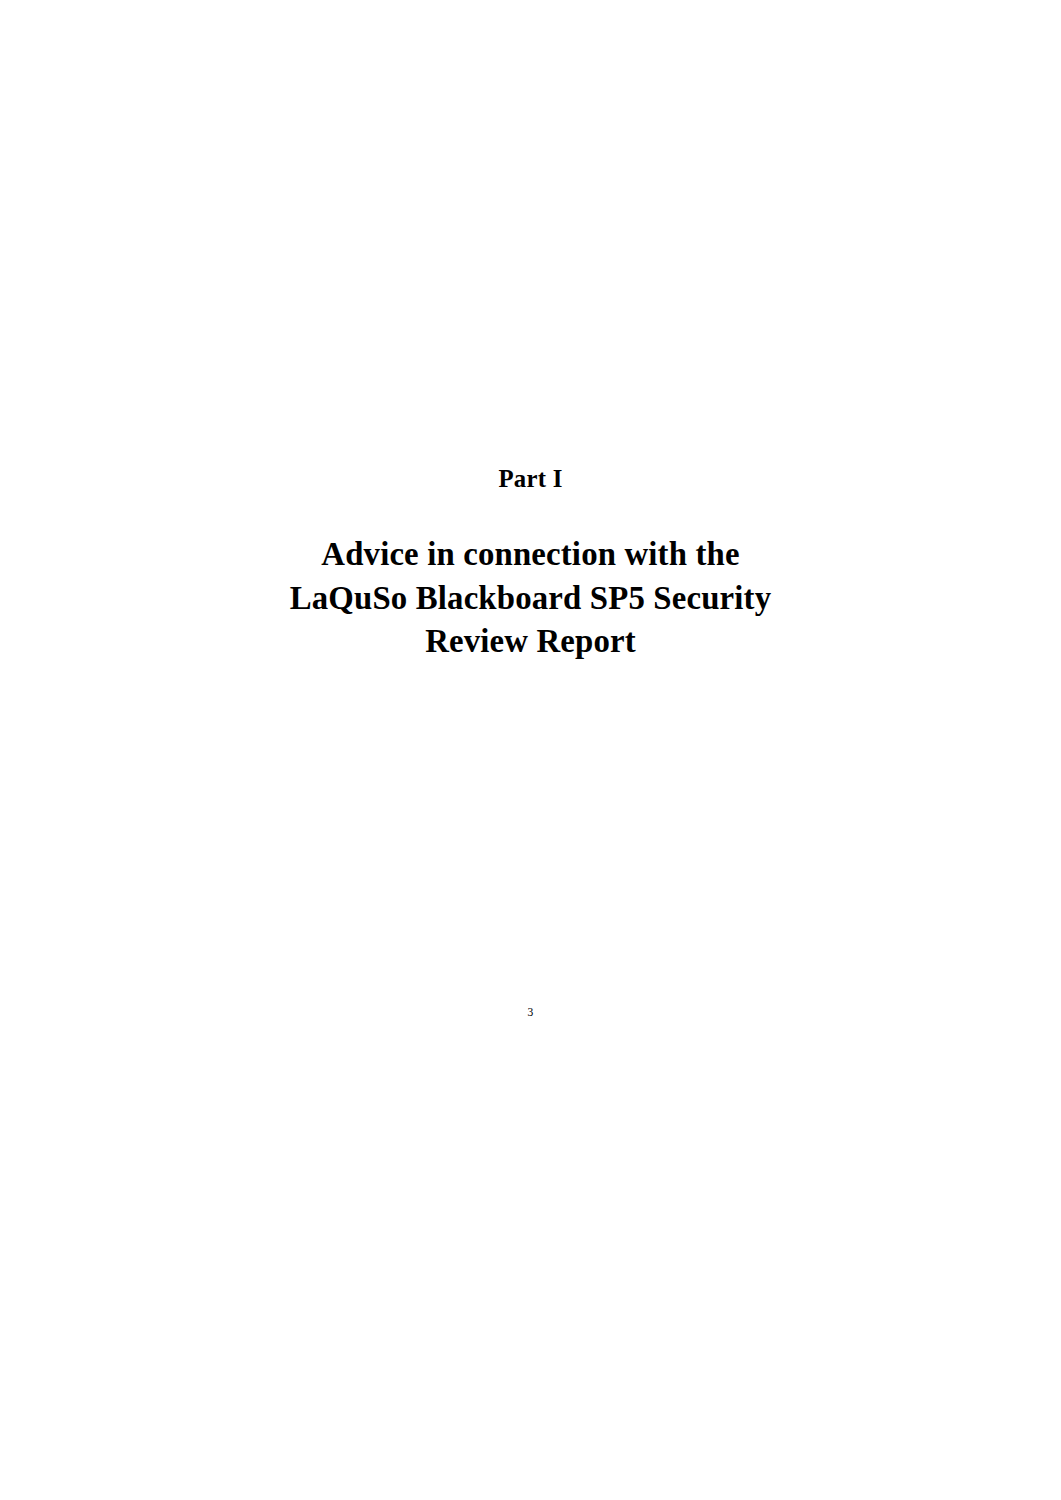Part I
Advice in connection with the
LaQuSo Blackboard SP5 Security
Review Report
3